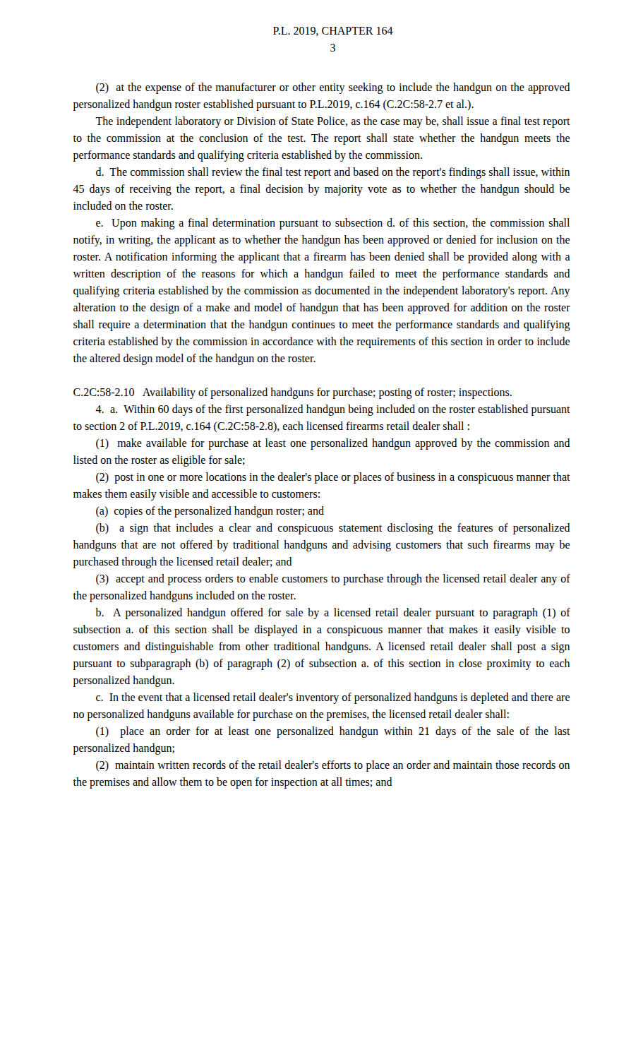P.L. 2019, CHAPTER 164
3
(2) at the expense of the manufacturer or other entity seeking to include the handgun on the approved personalized handgun roster established pursuant to P.L.2019, c.164 (C.2C:58-2.7 et al.).
The independent laboratory or Division of State Police, as the case may be, shall issue a final test report to the commission at the conclusion of the test. The report shall state whether the handgun meets the performance standards and qualifying criteria established by the commission.
d. The commission shall review the final test report and based on the report's findings shall issue, within 45 days of receiving the report, a final decision by majority vote as to whether the handgun should be included on the roster.
e. Upon making a final determination pursuant to subsection d. of this section, the commission shall notify, in writing, the applicant as to whether the handgun has been approved or denied for inclusion on the roster. A notification informing the applicant that a firearm has been denied shall be provided along with a written description of the reasons for which a handgun failed to meet the performance standards and qualifying criteria established by the commission as documented in the independent laboratory's report. Any alteration to the design of a make and model of handgun that has been approved for addition on the roster shall require a determination that the handgun continues to meet the performance standards and qualifying criteria established by the commission in accordance with the requirements of this section in order to include the altered design model of the handgun on the roster.
C.2C:58-2.10 Availability of personalized handguns for purchase; posting of roster; inspections.
4. a. Within 60 days of the first personalized handgun being included on the roster established pursuant to section 2 of P.L.2019, c.164 (C.2C:58-2.8), each licensed firearms retail dealer shall :
(1) make available for purchase at least one personalized handgun approved by the commission and listed on the roster as eligible for sale;
(2) post in one or more locations in the dealer's place or places of business in a conspicuous manner that makes them easily visible and accessible to customers:
(a) copies of the personalized handgun roster; and
(b) a sign that includes a clear and conspicuous statement disclosing the features of personalized handguns that are not offered by traditional handguns and advising customers that such firearms may be purchased through the licensed retail dealer; and
(3) accept and process orders to enable customers to purchase through the licensed retail dealer any of the personalized handguns included on the roster.
b. A personalized handgun offered for sale by a licensed retail dealer pursuant to paragraph (1) of subsection a. of this section shall be displayed in a conspicuous manner that makes it easily visible to customers and distinguishable from other traditional handguns. A licensed retail dealer shall post a sign pursuant to subparagraph (b) of paragraph (2) of subsection a. of this section in close proximity to each personalized handgun.
c. In the event that a licensed retail dealer's inventory of personalized handguns is depleted and there are no personalized handguns available for purchase on the premises, the licensed retail dealer shall:
(1) place an order for at least one personalized handgun within 21 days of the sale of the last personalized handgun;
(2) maintain written records of the retail dealer's efforts to place an order and maintain those records on the premises and allow them to be open for inspection at all times; and